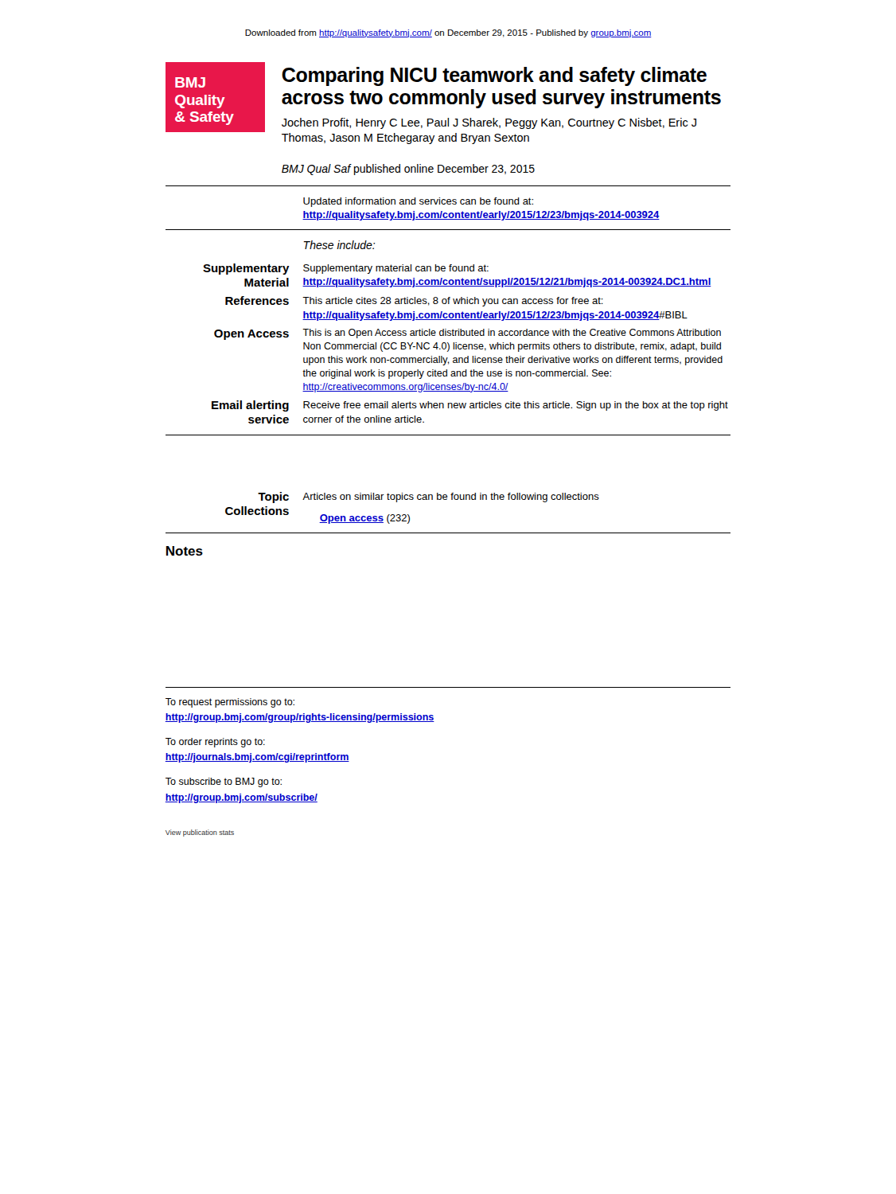Downloaded from http://qualitysafety.bmj.com/ on December 29, 2015 - Published by group.bmj.com
BMJ Quality& Safety
Comparing NICU teamwork and safety climate across two commonly used survey instruments
Jochen Profit, Henry C Lee, Paul J Sharek, Peggy Kan, Courtney C Nisbet, Eric J Thomas, Jason M Etchegaray and Bryan Sexton
BMJ Qual Saf published online December 23, 2015
Updated information and services can be found at:
http://qualitysafety.bmj.com/content/early/2015/12/23/bmjqs-2014-003924
These include:
Supplementary
Material
Supplementary material can be found at:
http://qualitysafety.bmj.com/content/suppl/2015/12/21/bmjqs-2014-003924.DC1.html
References
This article cites 28 articles, 8 of which you can access for free at:
http://qualitysafety.bmj.com/content/early/2015/12/23/bmjqs-2014-003924#BIBL
Open Access
This is an Open Access article distributed in accordance with the Creative Commons Attribution Non Commercial (CC BY-NC 4.0) license, which permits others to distribute, remix, adapt, build upon this work non-commercially, and license their derivative works on different terms, provided the original work is properly cited and the use is non-commercial. See: http://creativecommons.org/licenses/by-nc/4.0/
Email alerting
service
Receive free email alerts when new articles cite this article. Sign up in the box at the top right corner of the online article.
Topic
Collections
Articles on similar topics can be found in the following collections
Open access (232)
Notes
To request permissions go to:
http://group.bmj.com/group/rights-licensing/permissions
To order reprints go to:
http://journals.bmj.com/cgi/reprintform
To subscribe to BMJ go to:
http://group.bmj.com/subscribe/
View publication stats